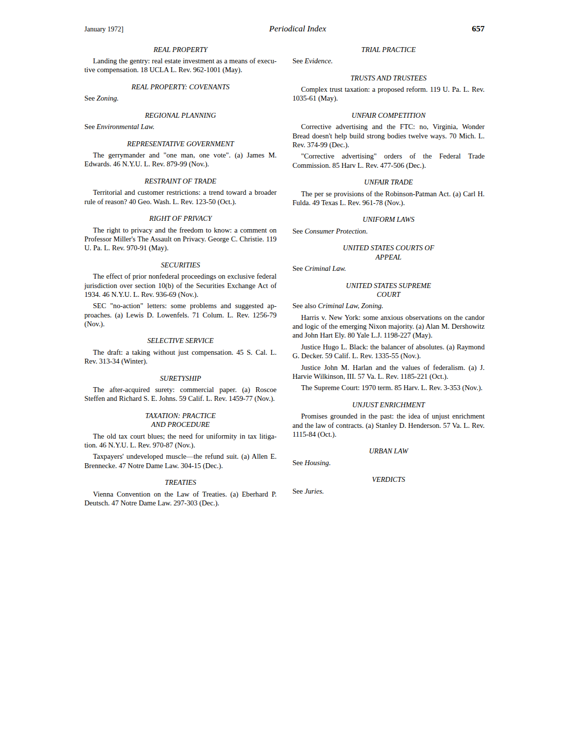January 1972]
Periodical Index
657
Real Property
Landing the gentry: real estate investment as a means of executive compensation. 18 UCLA L. Rev. 962-1001 (May).
Real Property: Covenants
See Zoning.
Regional Planning
See Environmental Law.
Representative Government
The gerrymander and "one man, one vote". (a) James M. Edwards. 46 N.Y.U. L. Rev. 879-99 (Nov.).
Restraint of Trade
Territorial and customer restrictions: a trend toward a broader rule of reason? 40 Geo. Wash. L. Rev. 123-50 (Oct.).
Right of Privacy
The right to privacy and the freedom to know: a comment on Professor Miller's The Assault on Privacy. George C. Christie. 119 U. Pa. L. Rev. 970-91 (May).
Securities
The effect of prior nonfederal proceedings on exclusive federal jurisdiction over section 10(b) of the Securities Exchange Act of 1934. 46 N.Y.U. L. Rev. 936-69 (Nov.).
SEC "no-action" letters: some problems and suggested approaches. (a) Lewis D. Lowenfels. 71 Colum. L. Rev. 1256-79 (Nov.).
Selective Service
The draft: a taking without just compensation. 45 S. Cal. L. Rev. 313-34 (Winter).
Suretyship
The after-acquired surety: commercial paper. (a) Roscoe Steffen and Richard S. E. Johns. 59 Calif. L. Rev. 1459-77 (Nov.).
Taxation: Practice
and Procedure
The old tax court blues; the need for uniformity in tax litigation. 46 N.Y.U. L. Rev. 970-87 (Nov.).
Taxpayers' undeveloped muscle—the refund suit. (a) Allen E. Brennecke. 47 Notre Dame Law. 304-15 (Dec.).
Treaties
Vienna Convention on the Law of Treaties. (a) Eberhard P. Deutsch. 47 Notre Dame Law. 297-303 (Dec.).
Trial Practice
See Evidence.
Trusts and Trustees
Complex trust taxation: a proposed reform. 119 U. Pa. L. Rev. 1035-61 (May).
Unfair Competition
Corrective advertising and the FTC: no, Virginia, Wonder Bread doesn't help build strong bodies twelve ways. 70 Mich. L. Rev. 374-99 (Dec.).
"Corrective advertising" orders of the Federal Trade Commission. 85 Harv L. Rev. 477-506 (Dec.).
Unfair Trade
The per se provisions of the Robinson-Patman Act. (a) Carl H. Fulda. 49 Texas L. Rev. 961-78 (Nov.).
Uniform Laws
See Consumer Protection.
United States Courts of
Appeal
See Criminal Law.
United States Supreme
Court
See also Criminal Law, Zoning.
Harris v. New York: some anxious observations on the candor and logic of the emerging Nixon majority. (a) Alan M. Dershowitz and John Hart Ely. 80 Yale L.J. 1198-227 (May).
Justice Hugo L. Black: the balancer of absolutes. (a) Raymond G. Decker. 59 Calif. L. Rev. 1335-55 (Nov.).
Justice John M. Harlan and the values of federalism. (a) J. Harvie Wilkinson, III. 57 Va. L. Rev. 1185-221 (Oct.).
The Supreme Court: 1970 term. 85 Harv. L. Rev. 3-353 (Nov.).
Unjust Enrichment
Promises grounded in the past: the idea of unjust enrichment and the law of contracts. (a) Stanley D. Henderson. 57 Va. L. Rev. 1115-84 (Oct.).
Urban Law
See Housing.
Verdicts
See Juries.